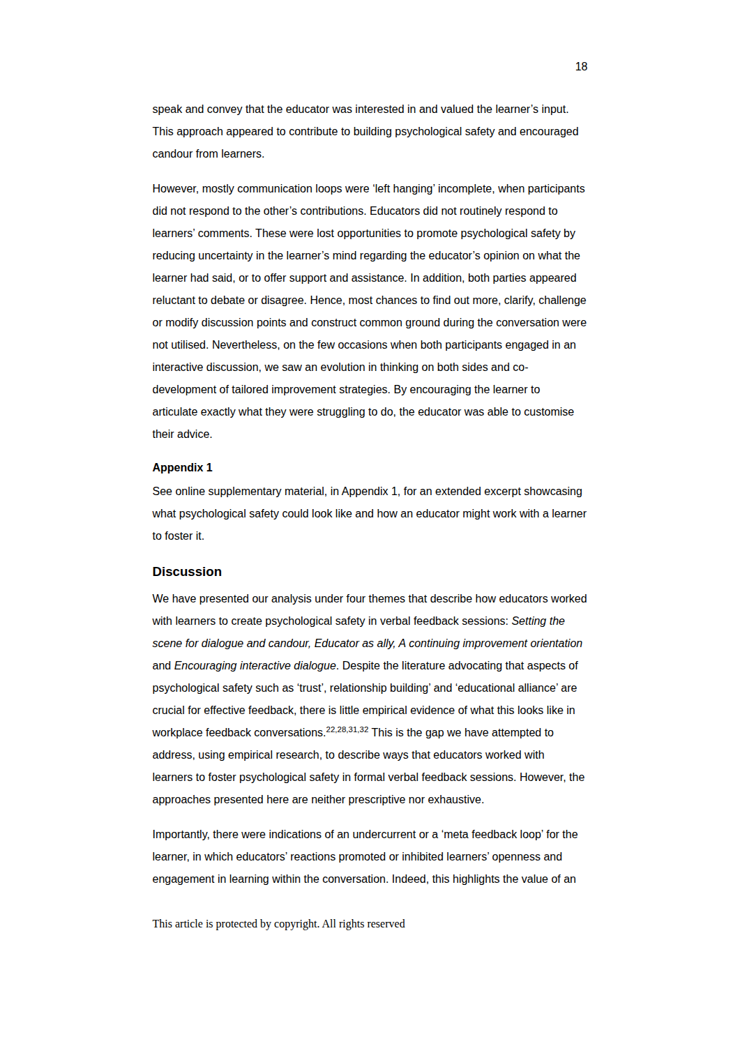18
speak and convey that the educator was interested in and valued the learner’s input. This approach appeared to contribute to building psychological safety and encouraged candour from learners.
However, mostly communication loops were ‘left hanging’ incomplete, when participants did not respond to the other’s contributions. Educators did not routinely respond to learners’ comments. These were lost opportunities to promote psychological safety by reducing uncertainty in the learner’s mind regarding the educator’s opinion on what the learner had said, or to offer support and assistance. In addition, both parties appeared reluctant to debate or disagree. Hence, most chances to find out more, clarify, challenge or modify discussion points and construct common ground during the conversation were not utilised. Nevertheless, on the few occasions when both participants engaged in an interactive discussion, we saw an evolution in thinking on both sides and co-development of tailored improvement strategies. By encouraging the learner to articulate exactly what they were struggling to do, the educator was able to customise their advice.
Appendix 1
See online supplementary material, in Appendix 1, for an extended excerpt showcasing what psychological safety could look like and how an educator might work with a learner to foster it.
Discussion
We have presented our analysis under four themes that describe how educators worked with learners to create psychological safety in verbal feedback sessions: Setting the scene for dialogue and candour, Educator as ally, A continuing improvement orientation and Encouraging interactive dialogue. Despite the literature advocating that aspects of psychological safety such as ‘trust’, relationship building’ and ‘educational alliance’ are crucial for effective feedback, there is little empirical evidence of what this looks like in workplace feedback conversations.22,28,31,32 This is the gap we have attempted to address, using empirical research, to describe ways that educators worked with learners to foster psychological safety in formal verbal feedback sessions. However, the approaches presented here are neither prescriptive nor exhaustive.
Importantly, there were indications of an undercurrent or a ‘meta feedback loop’ for the learner, in which educators’ reactions promoted or inhibited learners’ openness and engagement in learning within the conversation. Indeed, this highlights the value of an
This article is protected by copyright. All rights reserved